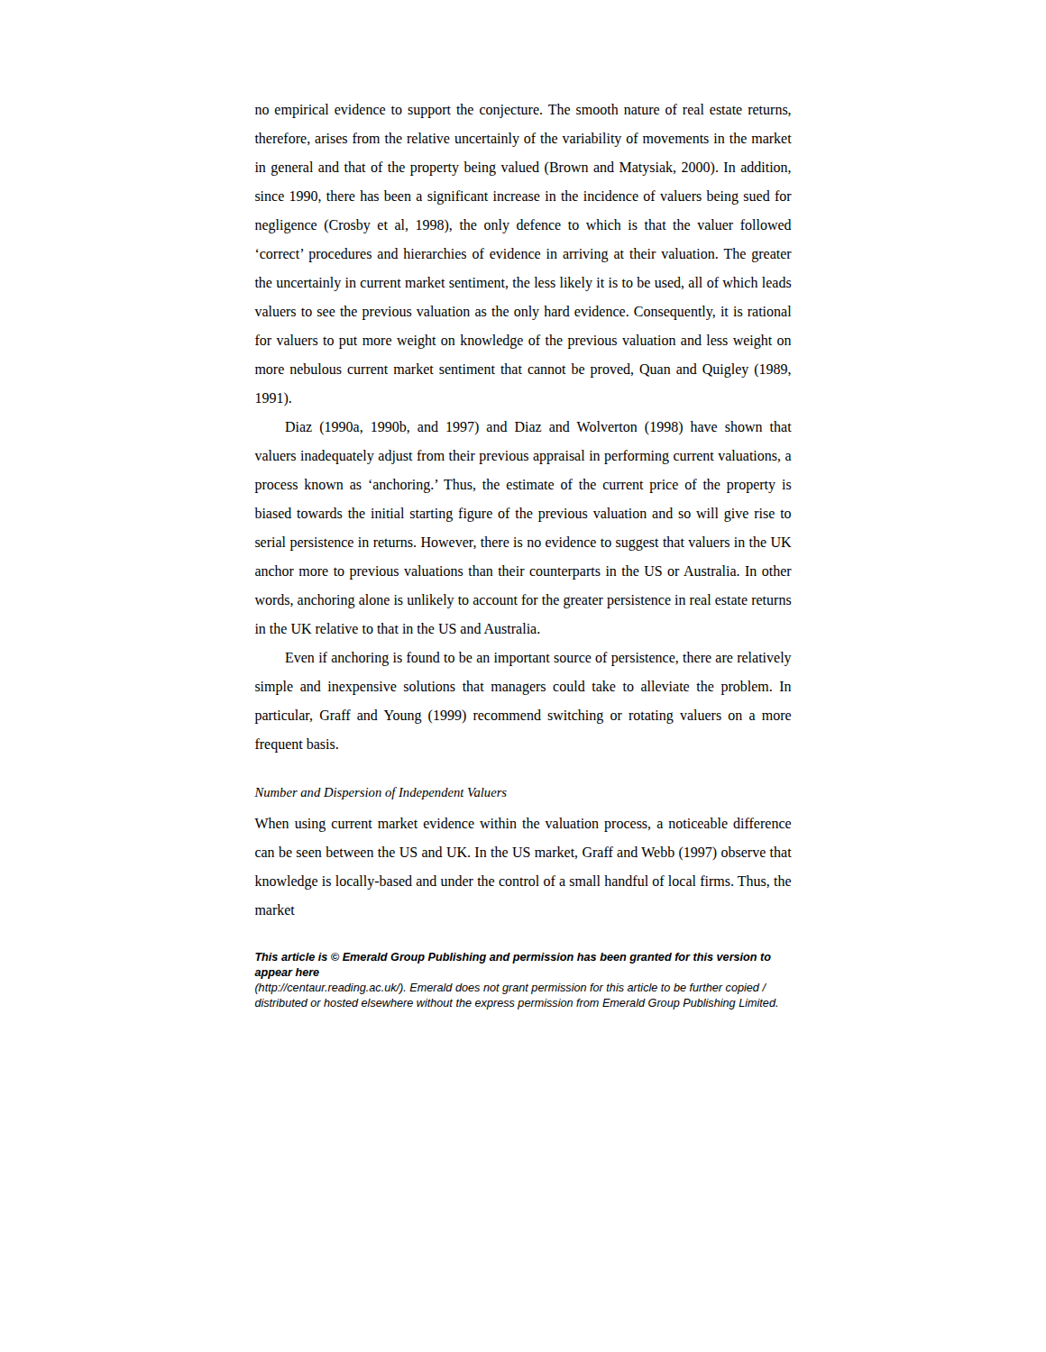no empirical evidence to support the conjecture. The smooth nature of real estate returns, therefore, arises from the relative uncertainly of the variability of movements in the market in general and that of the property being valued (Brown and Matysiak, 2000). In addition, since 1990, there has been a significant increase in the incidence of valuers being sued for negligence (Crosby et al, 1998), the only defence to which is that the valuer followed ‘correct’ procedures and hierarchies of evidence in arriving at their valuation. The greater the uncertainly in current market sentiment, the less likely it is to be used, all of which leads valuers to see the previous valuation as the only hard evidence. Consequently, it is rational for valuers to put more weight on knowledge of the previous valuation and less weight on more nebulous current market sentiment that cannot be proved, Quan and Quigley (1989, 1991).
Diaz (1990a, 1990b, and 1997) and Diaz and Wolverton (1998) have shown that valuers inadequately adjust from their previous appraisal in performing current valuations, a process known as ‘anchoring.’ Thus, the estimate of the current price of the property is biased towards the initial starting figure of the previous valuation and so will give rise to serial persistence in returns. However, there is no evidence to suggest that valuers in the UK anchor more to previous valuations than their counterparts in the US or Australia. In other words, anchoring alone is unlikely to account for the greater persistence in real estate returns in the UK relative to that in the US and Australia.
Even if anchoring is found to be an important source of persistence, there are relatively simple and inexpensive solutions that managers could take to alleviate the problem. In particular, Graff and Young (1999) recommend switching or rotating valuers on a more frequent basis.
Number and Dispersion of Independent Valuers
When using current market evidence within the valuation process, a noticeable difference can be seen between the US and UK. In the US market, Graff and Webb (1997) observe that knowledge is locally-based and under the control of a small handful of local firms. Thus, the market
This article is © Emerald Group Publishing and permission has been granted for this version to appear here
(http://centaur.reading.ac.uk/). Emerald does not grant permission for this article to be further copied /
distributed or hosted elsewhere without the express permission from Emerald Group Publishing Limited.